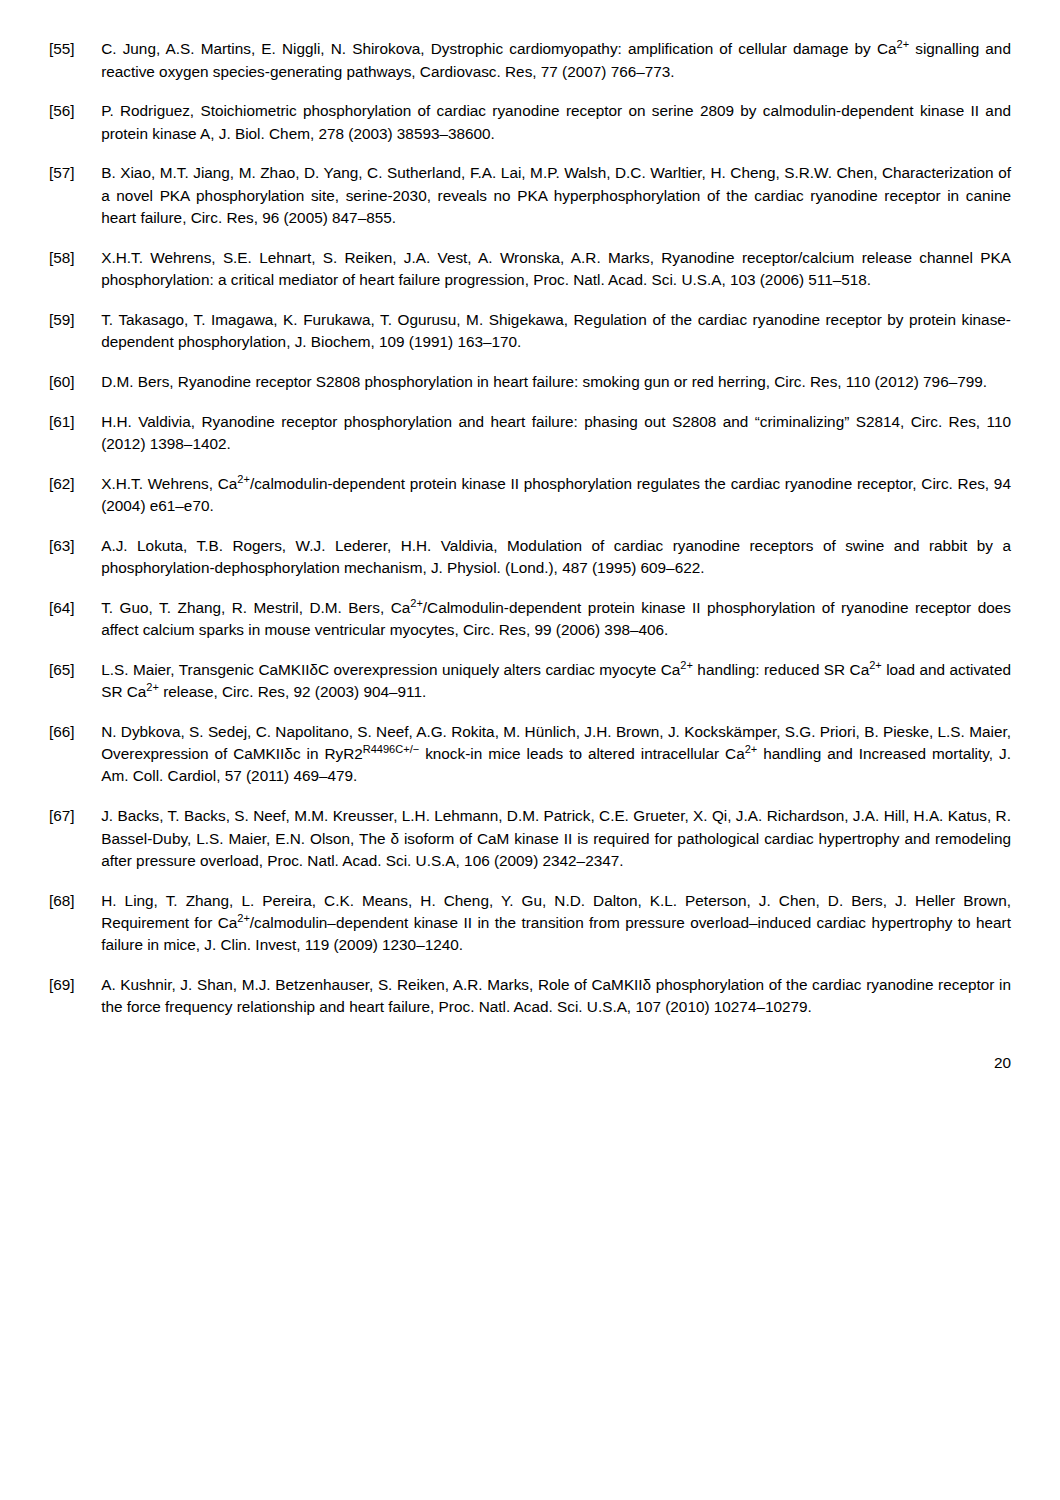[55] C. Jung, A.S. Martins, E. Niggli, N. Shirokova, Dystrophic cardiomyopathy: amplification of cellular damage by Ca2+ signalling and reactive oxygen species-generating pathways, Cardiovasc. Res, 77 (2007) 766–773.
[56] P. Rodriguez, Stoichiometric phosphorylation of cardiac ryanodine receptor on serine 2809 by calmodulin-dependent kinase II and protein kinase A, J. Biol. Chem, 278 (2003) 38593–38600.
[57] B. Xiao, M.T. Jiang, M. Zhao, D. Yang, C. Sutherland, F.A. Lai, M.P. Walsh, D.C. Warltier, H. Cheng, S.R.W. Chen, Characterization of a novel PKA phosphorylation site, serine-2030, reveals no PKA hyperphosphorylation of the cardiac ryanodine receptor in canine heart failure, Circ. Res, 96 (2005) 847–855.
[58] X.H.T. Wehrens, S.E. Lehnart, S. Reiken, J.A. Vest, A. Wronska, A.R. Marks, Ryanodine receptor/calcium release channel PKA phosphorylation: a critical mediator of heart failure progression, Proc. Natl. Acad. Sci. U.S.A, 103 (2006) 511–518.
[59] T. Takasago, T. Imagawa, K. Furukawa, T. Ogurusu, M. Shigekawa, Regulation of the cardiac ryanodine receptor by protein kinase-dependent phosphorylation, J. Biochem, 109 (1991) 163–170.
[60] D.M. Bers, Ryanodine receptor S2808 phosphorylation in heart failure: smoking gun or red herring, Circ. Res, 110 (2012) 796–799.
[61] H.H. Valdivia, Ryanodine receptor phosphorylation and heart failure: phasing out S2808 and “criminalizing” S2814, Circ. Res, 110 (2012) 1398–1402.
[62] X.H.T. Wehrens, Ca2+/calmodulin-dependent protein kinase II phosphorylation regulates the cardiac ryanodine receptor, Circ. Res, 94 (2004) e61–e70.
[63] A.J. Lokuta, T.B. Rogers, W.J. Lederer, H.H. Valdivia, Modulation of cardiac ryanodine receptors of swine and rabbit by a phosphorylation-dephosphorylation mechanism, J. Physiol. (Lond.), 487 (1995) 609–622.
[64] T. Guo, T. Zhang, R. Mestril, D.M. Bers, Ca2+/Calmodulin-dependent protein kinase II phosphorylation of ryanodine receptor does affect calcium sparks in mouse ventricular myocytes, Circ. Res, 99 (2006) 398–406.
[65] L.S. Maier, Transgenic CaMKIIδC overexpression uniquely alters cardiac myocyte Ca2+ handling: reduced SR Ca2+ load and activated SR Ca2+ release, Circ. Res, 92 (2003) 904–911.
[66] N. Dybkova, S. Sedej, C. Napolitano, S. Neef, A.G. Rokita, M. Hünlich, J.H. Brown, J. Kockskämper, S.G. Priori, B. Pieske, L.S. Maier, Overexpression of CaMKIIδc in RyR2R4496C+/− knock-in mice leads to altered intracellular Ca2+ handling and Increased mortality, J. Am. Coll. Cardiol, 57 (2011) 469–479.
[67] J. Backs, T. Backs, S. Neef, M.M. Kreusser, L.H. Lehmann, D.M. Patrick, C.E. Grueter, X. Qi, J.A. Richardson, J.A. Hill, H.A. Katus, R. Bassel-Duby, L.S. Maier, E.N. Olson, The δ isoform of CaM kinase II is required for pathological cardiac hypertrophy and remodeling after pressure overload, Proc. Natl. Acad. Sci. U.S.A, 106 (2009) 2342–2347.
[68] H. Ling, T. Zhang, L. Pereira, C.K. Means, H. Cheng, Y. Gu, N.D. Dalton, K.L. Peterson, J. Chen, D. Bers, J. Heller Brown, Requirement for Ca2+/calmodulin–dependent kinase II in the transition from pressure overload–induced cardiac hypertrophy to heart failure in mice, J. Clin. Invest, 119 (2009) 1230–1240.
[69] A. Kushnir, J. Shan, M.J. Betzenhauser, S. Reiken, A.R. Marks, Role of CaMKIIδ phosphorylation of the cardiac ryanodine receptor in the force frequency relationship and heart failure, Proc. Natl. Acad. Sci. U.S.A, 107 (2010) 10274–10279.
20